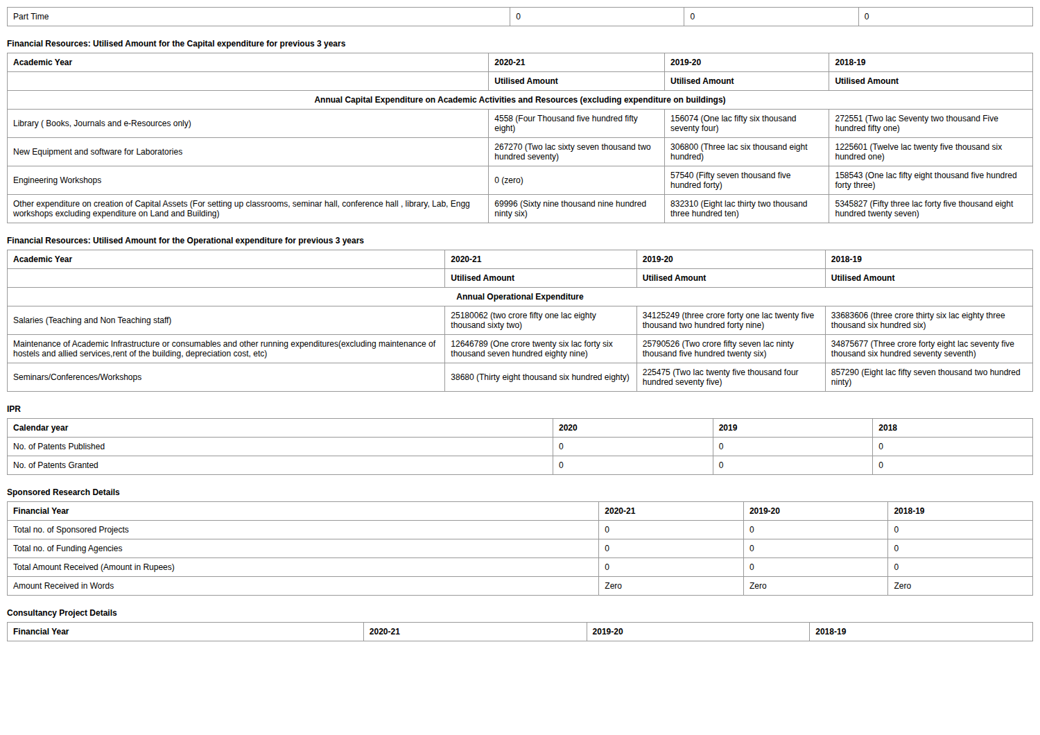| Part Time | 0 | 0 | 0 |
Financial Resources: Utilised Amount for the Capital expenditure for previous 3 years
| Academic Year | 2020-21 | 2019-20 | 2018-19 |
| --- | --- | --- | --- |
| | Utilised Amount | Utilised Amount | Utilised Amount |
| Annual Capital Expenditure on Academic Activities and Resources (excluding expenditure on buildings) |
| Library ( Books, Journals and e-Resources only) | 4558 (Four Thousand five hundred fifty eight) | 156074 (One lac fifty six thousand seventy four) | 272551 (Two lac Seventy two thousand Five hundred fifty one) |
| New Equipment and software for Laboratories | 267270 (Two lac sixty seven thousand two hundred seventy) | 306800 (Three lac six thousand eight hundred) | 1225601 (Twelve lac twenty five thousand six hundred one) |
| Engineering Workshops | 0 (zero) | 57540 (Fifty seven thousand five hundred forty) | 158543 (One lac fifty eight thousand five hundred forty three) |
| Other expenditure on creation of Capital Assets (For setting up classrooms, seminar hall, conference hall , library, Lab, Engg workshops excluding expenditure on Land and Building) | 69996 (Sixty nine thousand nine hundred ninty six) | 832310 (Eight lac thirty two thousand three hundred ten) | 5345827 (Fifty three lac forty five thousand eight hundred twenty seven) |
Financial Resources: Utilised Amount for the Operational expenditure for previous 3 years
| Academic Year | 2020-21 | 2019-20 | 2018-19 |
| --- | --- | --- | --- |
| | Utilised Amount | Utilised Amount | Utilised Amount |
| Annual Operational Expenditure |
| Salaries (Teaching and Non Teaching staff) | 25180062 (two crore fifty one lac eighty thousand sixty two) | 34125249 (three crore forty one lac twenty five thousand two hundred forty nine) | 33683606 (three crore thirty six lac eighty three thousand six hundred six) |
| Maintenance of Academic Infrastructure or consumables and other running expenditures(excluding maintenance of hostels and allied services,rent of the building, depreciation cost, etc) | 12646789 (One crore twenty six lac forty six thousand seven hundred eighty nine) | 25790526 (Two crore fifty seven lac ninty thousand five hundred twenty six) | 34875677 (Three crore forty eight lac seventy five thousand six hundred seventy seventh) |
| Seminars/Conferences/Workshops | 38680 (Thirty eight thousand six hundred eighty) | 225475 (Two lac twenty five thousand four hundred seventy five) | 857290 (Eight lac fifty seven thousand two hundred ninty) |
IPR
| Calendar year | 2020 | 2019 | 2018 |
| --- | --- | --- | --- |
| No. of Patents Published | 0 | 0 | 0 |
| No. of Patents Granted | 0 | 0 | 0 |
Sponsored Research Details
| Financial Year | 2020-21 | 2019-20 | 2018-19 |
| --- | --- | --- | --- |
| Total no. of Sponsored Projects | 0 | 0 | 0 |
| Total no. of Funding Agencies | 0 | 0 | 0 |
| Total Amount Received (Amount in Rupees) | 0 | 0 | 0 |
| Amount Received in Words | Zero | Zero | Zero |
Consultancy Project Details
| Financial Year | 2020-21 | 2019-20 | 2018-19 |
| --- | --- | --- | --- |